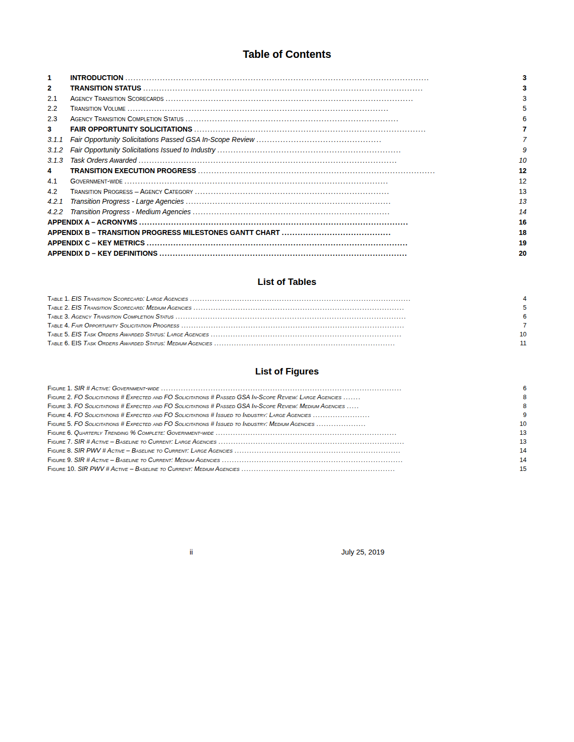Table of Contents
| 1 | INTRODUCTION .................................................................................................................. 3 |
| 2 | TRANSITION STATUS ......................................................................................................... 3 |
| 2.1 | Agency Transition Scorecards ............................................................................................. 3 |
| 2.2 | Transition Volume .................................................................................................. 5 |
| 2.3 | Agency Transition Completion Status ................................................................................ 6 |
| 3 | FAIR OPPORTUNITY SOLICITATIONS ....................................................................................... 7 |
| 3.1.1 | Fair Opportunity Solicitations Passed GSA In-Scope Review ............................................... 7 |
| 3.1.2 | Fair Opportunity Solicitations Issued to Industry ..................................................................... 9 |
| 3.1.3 | Task Orders Awarded ................................................................................................. 10 |
| 4 | TRANSITION EXECUTION PROGRESS ......................................................................................... 12 |
| 4.1 | Government-wide ................................................................................................... 12 |
| 4.2 | Transition Progress – Agency Category ......................................................................... 13 |
| 4.2.1 | Transition Progress - Large Agencies ............................................................................. 13 |
| 4.2.2 | Transition Progress - Medium Agencies .......................................................................... 14 |
| APPENDIX A – ACRONYMS ..................................................................................................... 16 |
| APPENDIX B – TRANSITION PROGRESS MILESTONES GANTT CHART ......................................... 18 |
| APPENDIX C – KEY METRICS .................................................................................................. 19 |
| APPENDIX D – KEY DEFINITIONS ............................................................................................. 20 |
List of Tables
Table 1. EIS Transition Scorecard: Large Agencies ......................................................................................... 4
Table 2. EIS Transition Scorecard: Medium Agencies ..................................................................................... 5
Table 3. Agency Transition Completion Status ............................................................................................. 6
Table 4. Fair Opportunity Solicitation Progress .......................................................................................... 7
Table 5. EIS Task Orders Awarded Status: Large Agencies ............................................................................. 10
Table 6. EIS Task Orders Awarded Status: Medium Agencies ......................................................................... 11
List of Figures
Figure 1. SIR # Active: Government-wide ................................................................................................. 6
Figure 2. FO Solicitations # Expected and FO Solicitations # Passed GSA In-Scope Review: Large Agencies ....... 8
Figure 3. FO Solicitations # Expected and FO Solicitations # Passed GSA In-Scope Review: Medium Agencies ..... 8
Figure 4. FO Solicitations # Expected and FO Solicitations # Issued to Industry: Large Agencies ....................... 9
Figure 5. FO Solicitations # Expected and FO Solicitations # Issued to Industry: Medium Agencies .................... 10
Figure 6. Quarterly Trending % Complete: Government-wide ......................................................................... 13
Figure 7. SIR # Active – Baseline to Current: Large Agencies ........................................................................... 13
Figure 8. SIR PWV # Active – Baseline to Current: Large Agencies ................................................................... 14
Figure 9. SIR # Active – Baseline to Current: Medium Agencies ......................................................................... 14
Figure 10. SIR PWV # Active – Baseline to Current: Medium Agencies .............................................................. 15
ii July 25, 2019